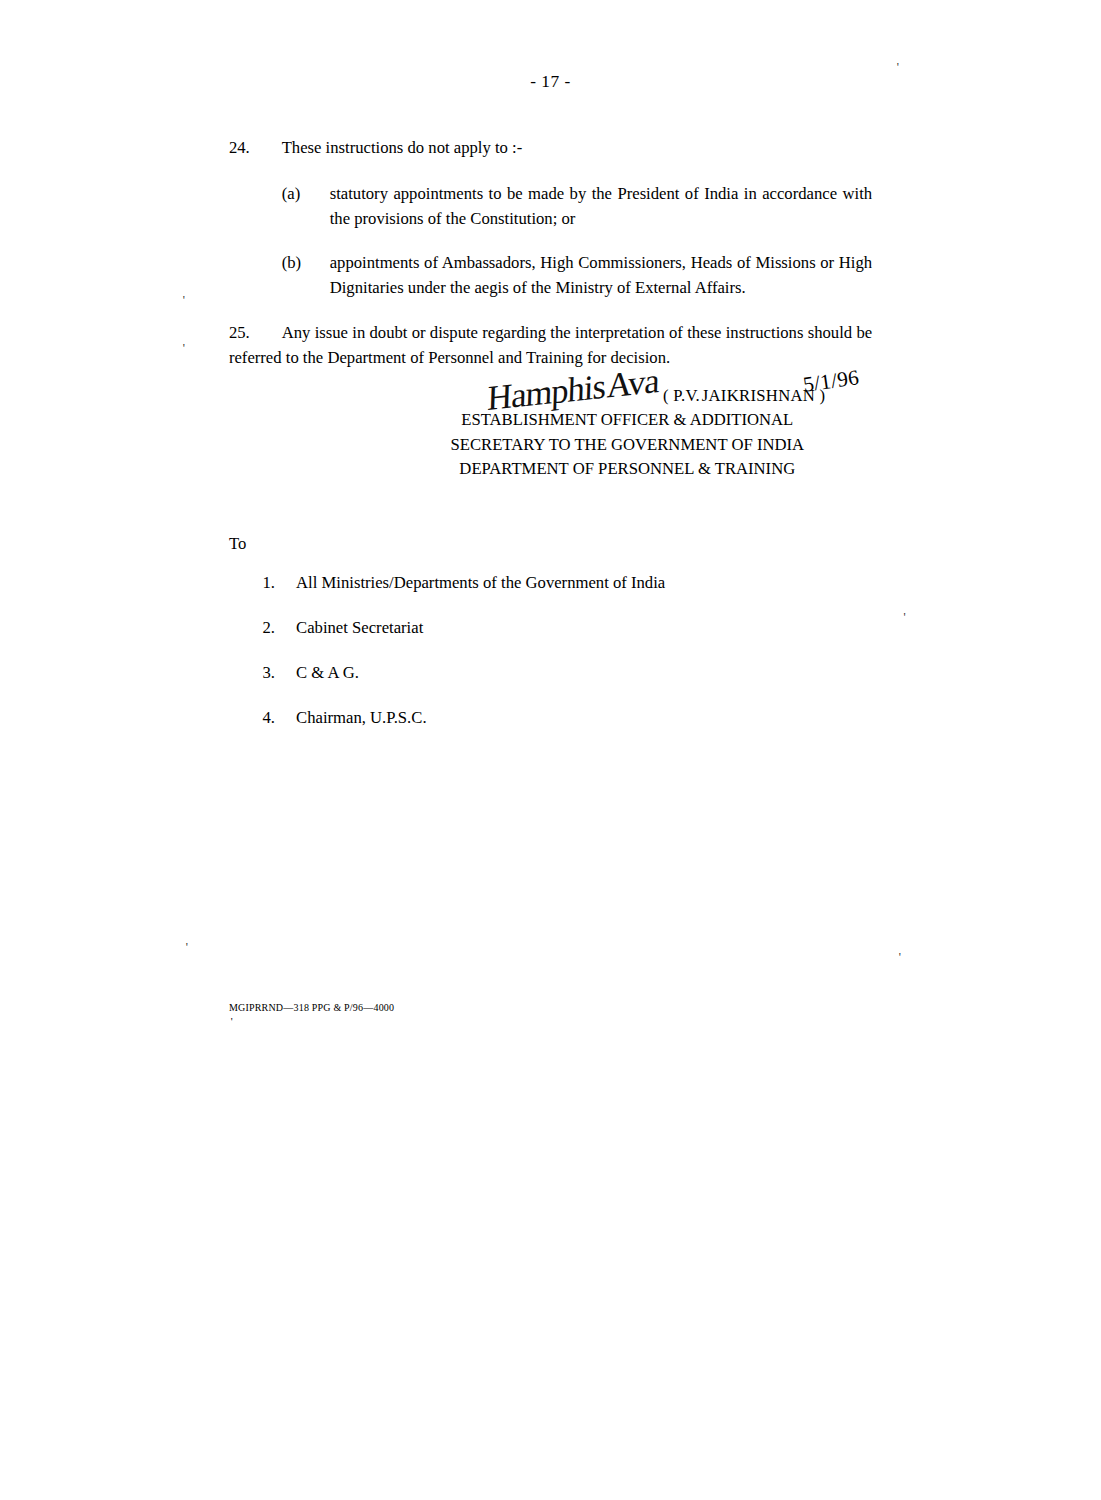'
'
'
'
'
'
- 17 -
24.
These instructions do not apply to :-
(a)
statutory appointments to be made by the President of India in accordance with the provisions of the Constitution; or
(b)
appointments of Ambassadors, High Commissioners, Heads of Missions or High Dignitaries under the aegis of the Ministry of External Affairs.
25. Any issue in doubt or dispute regarding the interpretation of these instructions should be referred to the Department of Personnel and Training for decision.
Hamphis Ava
( P.V. JAIKRISHNAN ) 5/1/96
ESTABLISHMENT OFFICER & ADDITIONAL
SECRETARY TO THE GOVERNMENT OF INDIA
DEPARTMENT OF PERSONNEL & TRAINING
To
All Ministries/Departments of the Government of India
Cabinet Secretariat
C & A G.
Chairman, U.P.S.C.
MGIPRRND—318 PPG & P/96—4000
'